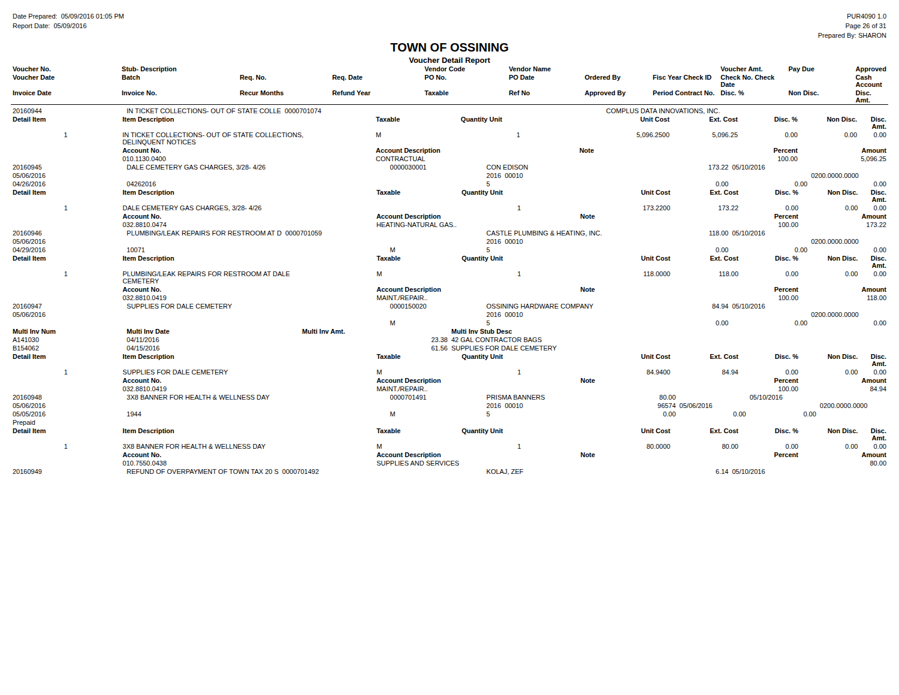| Date Prepared: 05/09/2016 01:05 PM | | PUR4090 1.0 |
| Report Date: 05/09/2016 | | Page 26 of 31 |
| | | Prepared By: SHARON |
TOWN OF OSSINING
Voucher Detail Report
| Voucher No. | Stub- Description | | | Vendor Code | Vendor Name | | | Voucher Amt. | Pay Due | Approved |
| Voucher Date | Batch | Req. No. | Req. Date | PO No. | PO Date | Ordered By | Fisc Year Check ID | Check No. Check Date | | Cash Account |
| Invoice Date | Invoice No. | Recur Months | Refund Year | Taxable | Ref No | Approved By | Period Contract No. | Disc. % | Non Disc. | Disc. Amt. |
| 20160944 | IN TICKET COLLECTIONS- OUT OF STATE COLLE 0000701074 | COMPLUS DATA INNOVATIONS, INC. |
| Detail Item | Item Description | Taxable | Quantity Unit | Unit Cost | Ext. Cost | Disc. % | Non Disc. | Disc. Amt. |
| 1 | IN TICKET COLLECTIONS- OUT OF STATE COLLECTIONS, DELINQUENT NOTICES | M | 1 | 5,096.2500 | 5,096.25 | 0.00 | 0.00 | 0.00 |
| | Account No. | Account Description | Note | | Percent | | Amount |
| | 010.1130.0400 | CONTRACTUAL | | | 100.00 | | 5,096.25 |
| 20160945 | DALE CEMETERY GAS CHARGES, 3/28- 4/26 | 0000030001 | CON EDISON | 173.22 | 05/10/2016 | |
| 05/06/2016 | | | 2016 00010 | | | 0200.0000.0000 |
| 04/26/2016 | 04262016 | | 5 | 0.00 | 0.00 | 0.00 |
| Detail Item | Item Description | Taxable | Quantity Unit | Unit Cost | Ext. Cost | Disc. % | Non Disc. | Disc. Amt. |
| 1 | DALE CEMETERY GAS CHARGES, 3/28- 4/26 | | 1 | 173.2200 | 173.22 | 0.00 | 0.00 | 0.00 |
| | Account No. | Account Description | Note | | Percent | | Amount |
| | 032.8810.0474 | HEATING-NATURAL GAS.. | | | 100.00 | | 173.22 |
| 20160946 | PLUMBING/LEAK REPAIRS FOR RESTROOM AT D 0000701059 | | CASTLE PLUMBING & HEATING, INC. | 118.00 | 05/10/2016 | |
| 05/06/2016 | | | 2016 00010 | | | 0200.0000.0000 |
| 04/29/2016 | 10071 | M | 5 | 0.00 | 0.00 | 0.00 |
| Detail Item | Item Description | Taxable | Quantity Unit | Unit Cost | Ext. Cost | Disc. % | Non Disc. | Disc. Amt. |
| 1 | PLUMBING/LEAK REPAIRS FOR RESTROOM AT DALE CEMETERY | M | 1 | 118.0000 | 118.00 | 0.00 | 0.00 | 0.00 |
| | Account No. | Account Description | Note | | Percent | | Amount |
| | 032.8810.0419 | MAINT./REPAIR.. | | | 100.00 | | 118.00 |
| 20160947 | SUPPLIES FOR DALE CEMETERY | 0000150020 | OSSINING HARDWARE COMPANY | 84.94 | 05/10/2016 | |
| 05/06/2016 | | | 2016 00010 | | | 0200.0000.0000 |
| | | M | 5 | 0.00 | 0.00 | 0.00 |
| Multi Inv Num | Multi Inv Date | Multi Inv Amt. | Multi Inv Stub Desc |
| A141030 | 04/11/2016 | 23.38 | 42 GAL CONTRACTOR BAGS |
| B154062 | 04/15/2016 | 61.56 | SUPPLIES FOR DALE CEMETERY |
| Detail Item | Item Description | Taxable | Quantity Unit | Unit Cost | Ext. Cost | Disc. % | Non Disc. | Disc. Amt. |
| 1 | SUPPLIES FOR DALE CEMETERY | M | 1 | 84.9400 | 84.94 | 0.00 | 0.00 | 0.00 |
| | Account No. | Account Description | Note | | Percent | | Amount |
| | 032.8810.0419 | MAINT./REPAIR.. | | | 100.00 | | 84.94 |
| 20160948 | 3X8 BANNER FOR HEALTH & WELLNESS DAY | 0000701491 | PRISMA BANNERS | 80.00 | | 05/10/2016 | |
| 05/06/2016 | | | 2016 00010 | 96574 | 05/06/2016 | | 0200.0000.0000 |
| 05/05/2016 | 1944 | M | 5 | 0.00 | 0.00 | 0.00 | |
| Prepaid | | | | | | | |
| Detail Item | Item Description | Taxable | Quantity Unit | Unit Cost | Ext. Cost | Disc. % | Non Disc. | Disc. Amt. |
| 1 | 3X8 BANNER FOR HEALTH & WELLNESS DAY | M | 1 | 80.0000 | 80.00 | 0.00 | 0.00 | 0.00 |
| | Account No. | Account Description | Note | | Percent | | Amount |
| | 010.7550.0438 | SUPPLIES AND SERVICES | | | | | 80.00 |
| 20160949 | REFUND OF OVERPAYMENT OF TOWN TAX 20 S 0000701492 | KOLAJ, ZEF | 6.14 | 05/10/2016 |